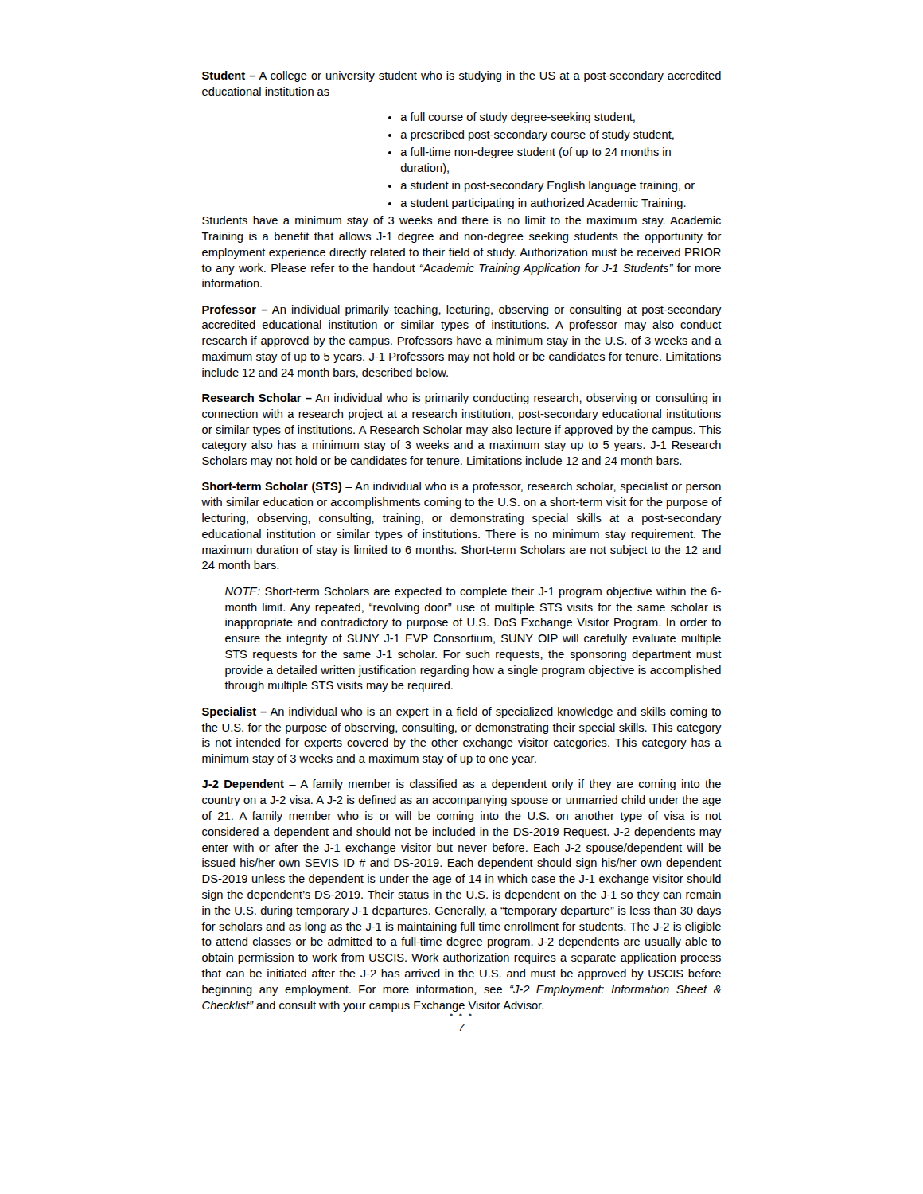Student – A college or university student who is studying in the US at a post-secondary accredited educational institution as
a full course of study degree-seeking student,
a prescribed post-secondary course of study student,
a full-time non-degree student (of up to 24 months in duration),
a student in post-secondary English language training, or
a student participating in authorized Academic Training.
Students have a minimum stay of 3 weeks and there is no limit to the maximum stay. Academic Training is a benefit that allows J-1 degree and non-degree seeking students the opportunity for employment experience directly related to their field of study. Authorization must be received PRIOR to any work. Please refer to the handout “Academic Training Application for J-1 Students” for more information.
Professor – An individual primarily teaching, lecturing, observing or consulting at post-secondary accredited educational institution or similar types of institutions. A professor may also conduct research if approved by the campus. Professors have a minimum stay in the U.S. of 3 weeks and a maximum stay of up to 5 years. J-1 Professors may not hold or be candidates for tenure. Limitations include 12 and 24 month bars, described below.
Research Scholar – An individual who is primarily conducting research, observing or consulting in connection with a research project at a research institution, post-secondary educational institutions or similar types of institutions. A Research Scholar may also lecture if approved by the campus. This category also has a minimum stay of 3 weeks and a maximum stay up to 5 years. J-1 Research Scholars may not hold or be candidates for tenure. Limitations include 12 and 24 month bars.
Short-term Scholar (STS) – An individual who is a professor, research scholar, specialist or person with similar education or accomplishments coming to the U.S. on a short-term visit for the purpose of lecturing, observing, consulting, training, or demonstrating special skills at a post-secondary educational institution or similar types of institutions. There is no minimum stay requirement. The maximum duration of stay is limited to 6 months. Short-term Scholars are not subject to the 12 and 24 month bars.
NOTE: Short-term Scholars are expected to complete their J-1 program objective within the 6-month limit. Any repeated, “revolving door” use of multiple STS visits for the same scholar is inappropriate and contradictory to purpose of U.S. DoS Exchange Visitor Program. In order to ensure the integrity of SUNY J-1 EVP Consortium, SUNY OIP will carefully evaluate multiple STS requests for the same J-1 scholar. For such requests, the sponsoring department must provide a detailed written justification regarding how a single program objective is accomplished through multiple STS visits may be required.
Specialist – An individual who is an expert in a field of specialized knowledge and skills coming to the U.S. for the purpose of observing, consulting, or demonstrating their special skills. This category is not intended for experts covered by the other exchange visitor categories. This category has a minimum stay of 3 weeks and a maximum stay of up to one year.
J-2 Dependent – A family member is classified as a dependent only if they are coming into the country on a J-2 visa. A J-2 is defined as an accompanying spouse or unmarried child under the age of 21. A family member who is or will be coming into the U.S. on another type of visa is not considered a dependent and should not be included in the DS-2019 Request. J-2 dependents may enter with or after the J-1 exchange visitor but never before. Each J-2 spouse/dependent will be issued his/her own SEVIS ID # and DS-2019. Each dependent should sign his/her own dependent DS-2019 unless the dependent is under the age of 14 in which case the J-1 exchange visitor should sign the dependent’s DS-2019. Their status in the U.S. is dependent on the J-1 so they can remain in the U.S. during temporary J-1 departures. Generally, a “temporary departure” is less than 30 days for scholars and as long as the J-1 is maintaining full time enrollment for students. The J-2 is eligible to attend classes or be admitted to a full-time degree program. J-2 dependents are usually able to obtain permission to work from USCIS. Work authorization requires a separate application process that can be initiated after the J-2 has arrived in the U.S. and must be approved by USCIS before beginning any employment. For more information, see “J-2 Employment: Information Sheet & Checklist” and consult with your campus Exchange Visitor Advisor.
• • •
7